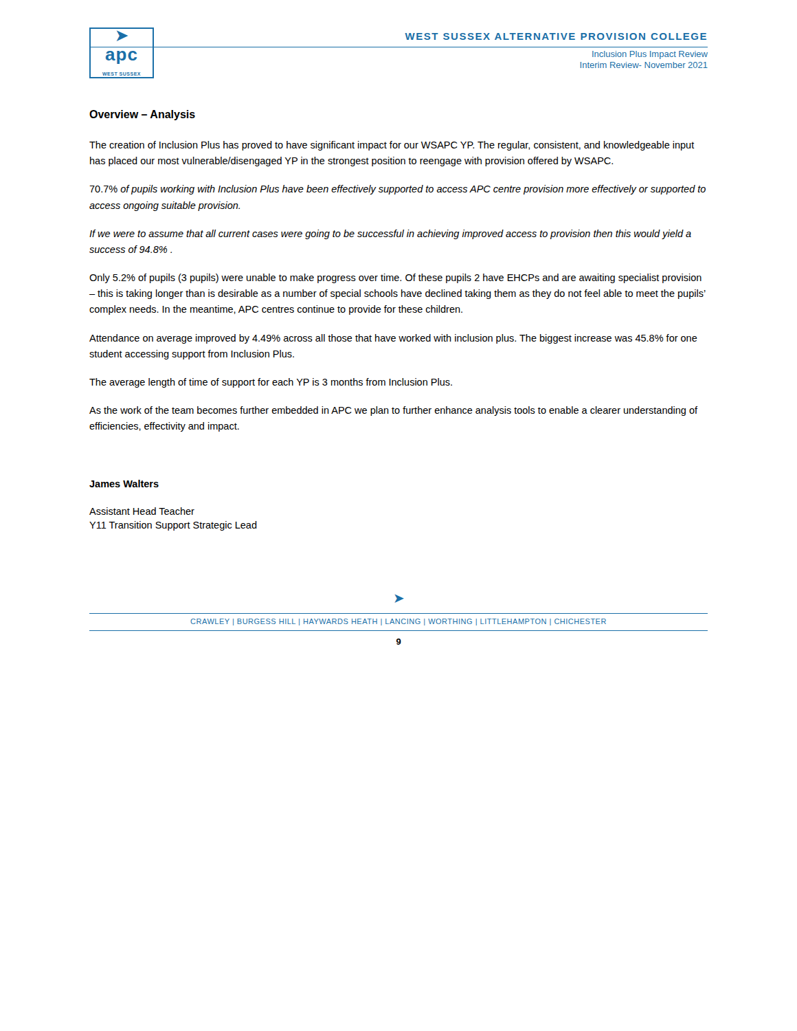➤
apc
WEST SUSSEX
WEST SUSSEX ALTERNATIVE PROVISION COLLEGE
Inclusion Plus Impact Review
Interim Review- November 2021
Overview – Analysis
The creation of Inclusion Plus has proved to have significant impact for our WSAPC YP. The regular, consistent, and knowledgeable input has placed our most vulnerable/disengaged YP in the strongest position to reengage with provision offered by WSAPC.
70.7% of pupils working with Inclusion Plus have been effectively supported to access APC centre provision more effectively or supported to access ongoing suitable provision.
If we were to assume that all current cases were going to be successful in achieving improved access to provision then this would yield a success of 94.8% .
Only 5.2% of pupils (3 pupils) were unable to make progress over time. Of these pupils 2 have EHCPs and are awaiting specialist provision – this is taking longer than is desirable as a number of special schools have declined taking them as they do not feel able to meet the pupils’ complex needs. In the meantime, APC centres continue to provide for these children.
Attendance on average improved by 4.49% across all those that have worked with inclusion plus. The biggest increase was 45.8% for one student accessing support from Inclusion Plus.
The average length of time of support for each YP is 3 months from Inclusion Plus.
As the work of the team becomes further embedded in APC we plan to further enhance analysis tools to enable a clearer understanding of efficiencies, effectivity and impact.
James Walters
Assistant Head Teacher
Y11 Transition Support Strategic Lead
➤
CRAWLEY | BURGESS HILL | HAYWARDS HEATH | LANCING | WORTHING | LITTLEHAMPTON | CHICHESTER
9